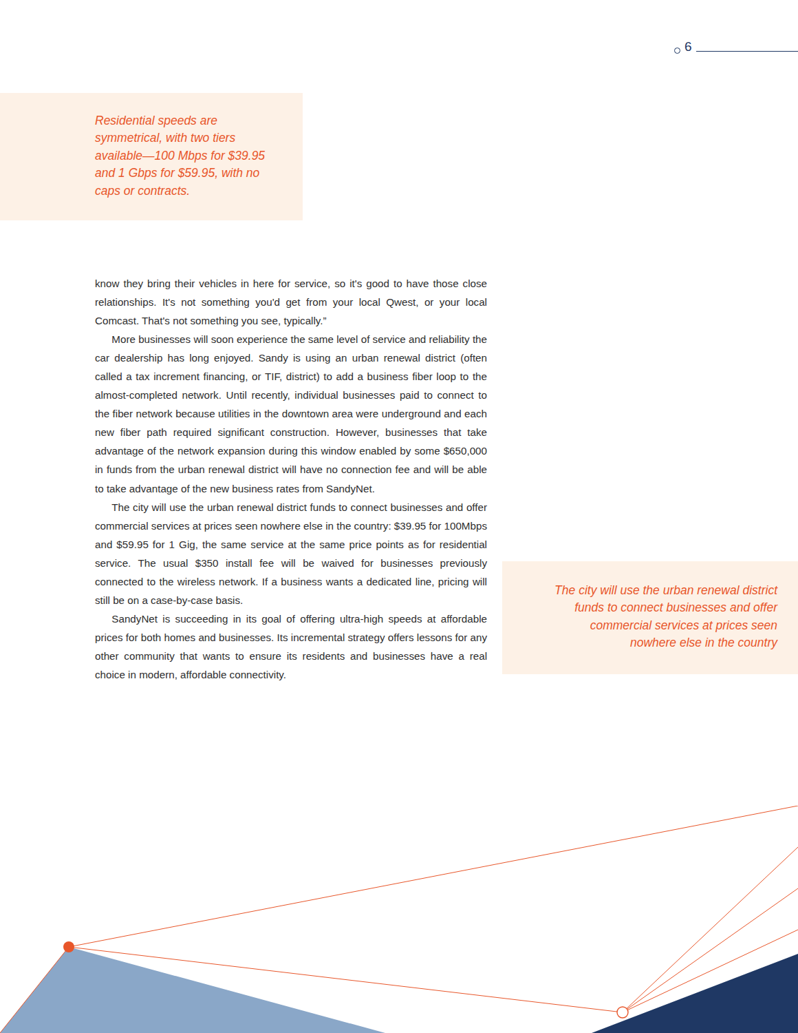6
Residential speeds are symmetrical, with two tiers available—100 Mbps for $39.95 and 1 Gbps for $59.95, with no caps or contracts.
know they bring their vehicles in here for service, so it's good to have those close relationships. It's not something you'd get from your local Qwest, or your local Comcast. That's not something you see, typically.”
More businesses will soon experience the same level of service and reliability the car dealership has long enjoyed. Sandy is using an urban renewal district (often called a tax increment financing, or TIF, district) to add a business fiber loop to the almost-completed network. Until recently, individual businesses paid to connect to the fiber network because utilities in the downtown area were underground and each new fiber path required significant construction. However, businesses that take advantage of the network expansion during this window enabled by some $650,000 in funds from the urban renewal district will have no connection fee and will be able to take advantage of the new business rates from SandyNet.
The city will use the urban renewal district funds to connect businesses and offer commercial services at prices seen nowhere else in the country: $39.95 for 100Mbps and $59.95 for 1 Gig, the same service at the same price points as for residential service. The usual $350 install fee will be waived for businesses previously connected to the wireless network. If a business wants a dedicated line, pricing will still be on a case-by-case basis.
SandyNet is succeeding in its goal of offering ultra-high speeds at affordable prices for both homes and businesses. Its incremental strategy offers lessons for any other community that wants to ensure its residents and businesses have a real choice in modern, affordable connectivity.
The city will use the urban renewal district funds to connect businesses and offer commercial services at prices seen nowhere else in the country